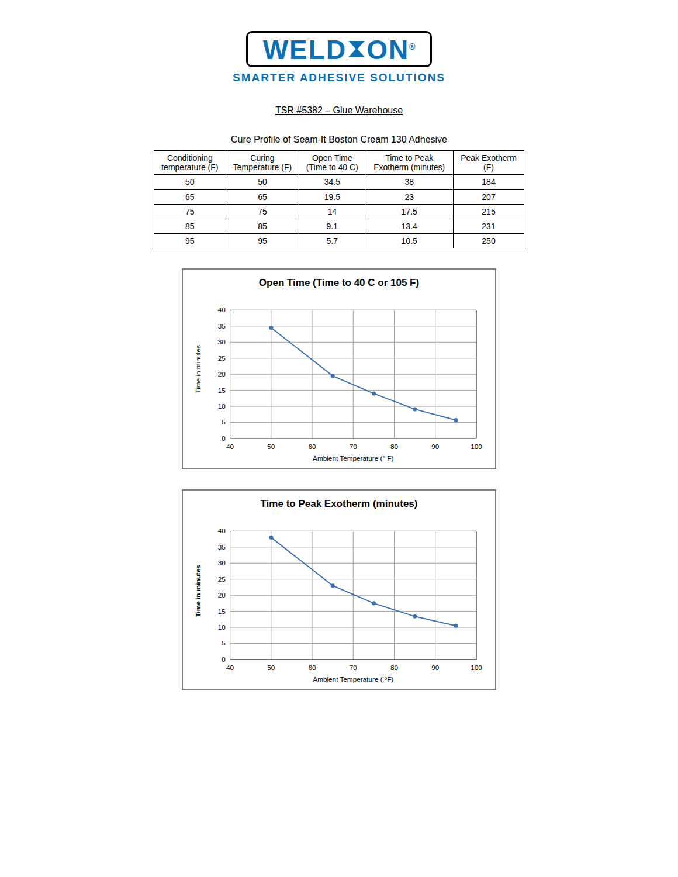WELD ON®
SMARTER ADHESIVE SOLUTIONS
TSR #5382 – Glue Warehouse
Cure Profile of Seam-It Boston Cream 130 Adhesive
| Conditioning temperature (F) | Curing Temperature (F) | Open Time (Time to 40 C) | Time to Peak Exotherm (minutes) | Peak Exotherm (F) |
| --- | --- | --- | --- | --- |
| 50 | 50 | 34.5 | 38 | 184 |
| 65 | 65 | 19.5 | 23 | 207 |
| 75 | 75 | 14 | 17.5 | 215 |
| 85 | 85 | 9.1 | 13.4 | 231 |
| 95 | 95 | 5.7 | 10.5 | 250 |
Open Time (Time to 40 C or 105 F)
Time in minutes 40 35 30 25 20 15 10 5 0 40 50 60 70 80 90 100 Ambient Temperature (° F)
Time to Peak Exotherm (minutes)
Time in minutes 40 35 30 25 20 15 10 5 0 40 50 60 70 80 90 100 Ambient Temperature ( ºF)